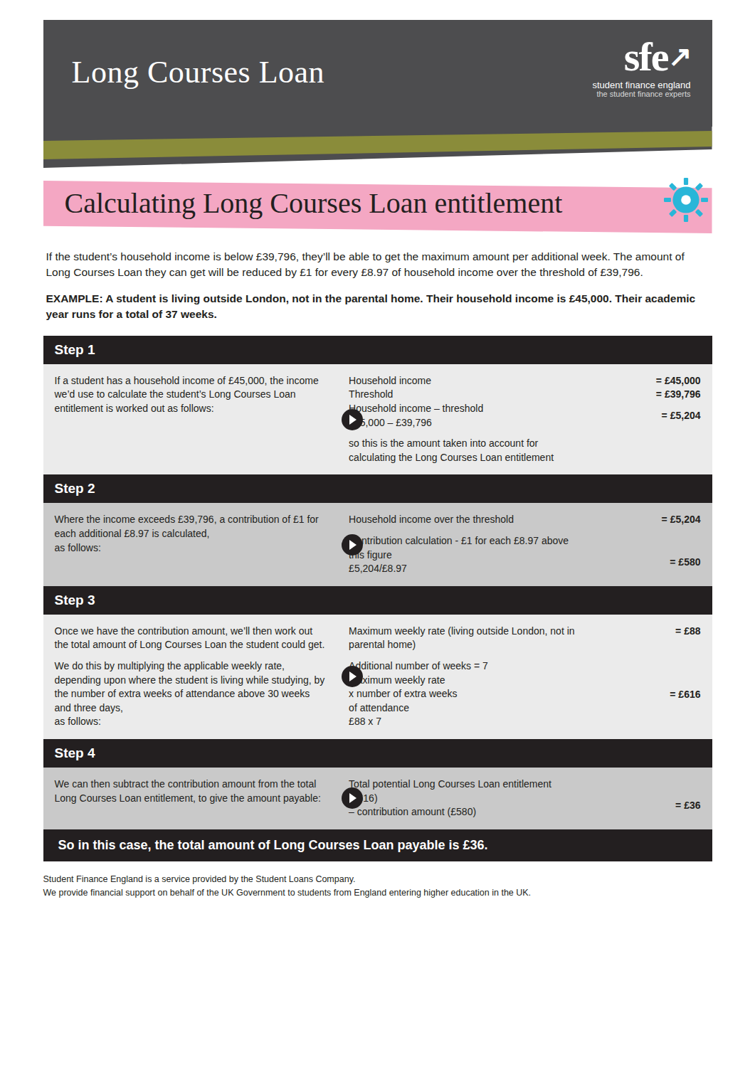Long Courses Loan
sfe↗ student finance england the student finance experts
Calculating Long Courses Loan entitlement
If the student’s household income is below £39,796, they’ll be able to get the maximum amount per additional week. The amount of Long Courses Loan they can get will be reduced by £1 for every £8.97 of household income over the threshold of £39,796.
EXAMPLE: A student is living outside London, not in the parental home. Their household income is £45,000. Their academic year runs for a total of 37 weeks.
| Step 1 |
| --- |
| If a student has a household income of £45,000, the income we’d use to calculate the student’s Long Courses Loan entitlement is worked out as follows: | Household income Threshold Household income – threshold £45,000 – £39,796 so this is the amount taken into account for calculating the Long Courses Loan entitlement | = £45,000 = £39,796 = £5,204 |
| Step 2 |
| Where the income exceeds £39,796, a contribution of £1 for each additional £8.97 is calculated, as follows: | Household income over the threshold Contribution calculation - £1 for each £8.97 above this figure £5,204/£8.97 | = £5,204 = £580 |
| Step 3 |
| Once we have the contribution amount, we’ll then work out the total amount of Long Courses Loan the student could get. We do this by multiplying the applicable weekly rate, depending upon where the student is living while studying, by the number of extra weeks of attendance above 30 weeks and three days, as follows: | Maximum weekly rate (living outside London, not in parental home) Additional number of weeks = 7 Maximum weekly rate x number of extra weeks of attendance £88 x 7 | = £88 = £616 |
| Step 4 |
| We can then subtract the contribution amount from the total Long Courses Loan entitlement, to give the amount payable: | Total potential Long Courses Loan entitlement (£616) – contribution amount (£580) | = £36 |
So in this case, the total amount of Long Courses Loan payable is £36.
Student Finance England is a service provided by the Student Loans Company.
We provide financial support on behalf of the UK Government to students from England entering higher education in the UK.